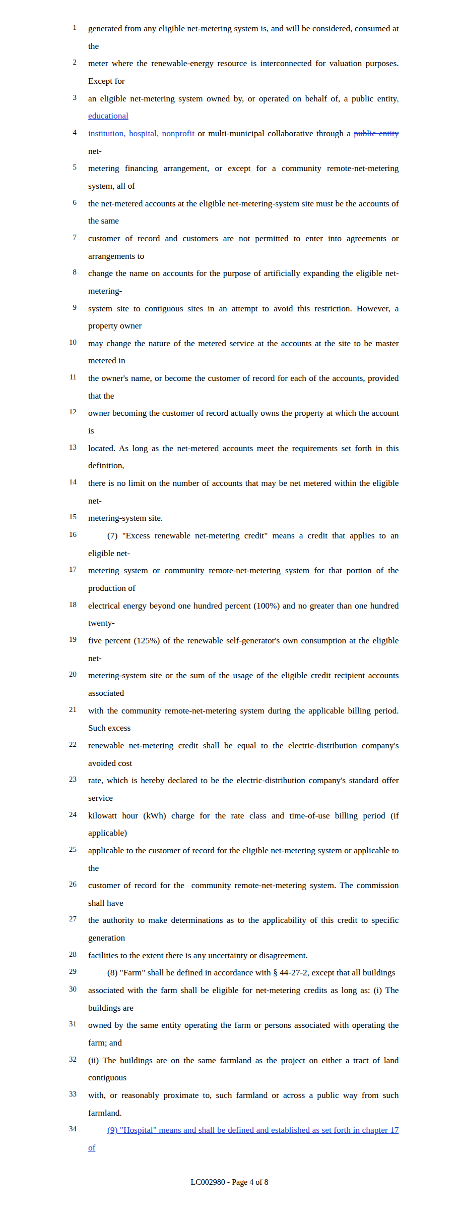generated from any eligible net-metering system is, and will be considered, consumed at the
meter where the renewable-energy resource is interconnected for valuation purposes. Except for
an eligible net-metering system owned by, or operated on behalf of, a public entity, educational
institution, hospital, nonprofit or multi-municipal collaborative through a public entity net-
metering financing arrangement, or except for a community remote-net-metering system, all of
the net-metered accounts at the eligible net-metering-system site must be the accounts of the same
customer of record and customers are not permitted to enter into agreements or arrangements to
change the name on accounts for the purpose of artificially expanding the eligible net-metering-
system site to contiguous sites in an attempt to avoid this restriction. However, a property owner
may change the nature of the metered service at the accounts at the site to be master metered in
the owner's name, or become the customer of record for each of the accounts, provided that the
owner becoming the customer of record actually owns the property at which the account is
located. As long as the net-metered accounts meet the requirements set forth in this definition,
there is no limit on the number of accounts that may be net metered within the eligible net-
metering-system site.
(7) "Excess renewable net-metering credit" means a credit that applies to an eligible net-
metering system or community remote-net-metering system for that portion of the production of
electrical energy beyond one hundred percent (100%) and no greater than one hundred twenty-
five percent (125%) of the renewable self-generator's own consumption at the eligible net-
metering-system site or the sum of the usage of the eligible credit recipient accounts associated
with the community remote-net-metering system during the applicable billing period. Such excess
renewable net-metering credit shall be equal to the electric-distribution company's avoided cost
rate, which is hereby declared to be the electric-distribution company's standard offer service
kilowatt hour (kWh) charge for the rate class and time-of-use billing period (if applicable)
applicable to the customer of record for the eligible net-metering system or applicable to the
customer of record for the community remote-net-metering system. The commission shall have
the authority to make determinations as to the applicability of this credit to specific generation
facilities to the extent there is any uncertainty or disagreement.
(8) "Farm" shall be defined in accordance with § 44-27-2, except that all buildings
associated with the farm shall be eligible for net-metering credits as long as: (i) The buildings are
owned by the same entity operating the farm or persons associated with operating the farm; and
(ii) The buildings are on the same farmland as the project on either a tract of land contiguous
with, or reasonably proximate to, such farmland or across a public way from such farmland.
(9) "Hospital" means and shall be defined and established as set forth in chapter 17 of
LC002980 - Page 4 of 8